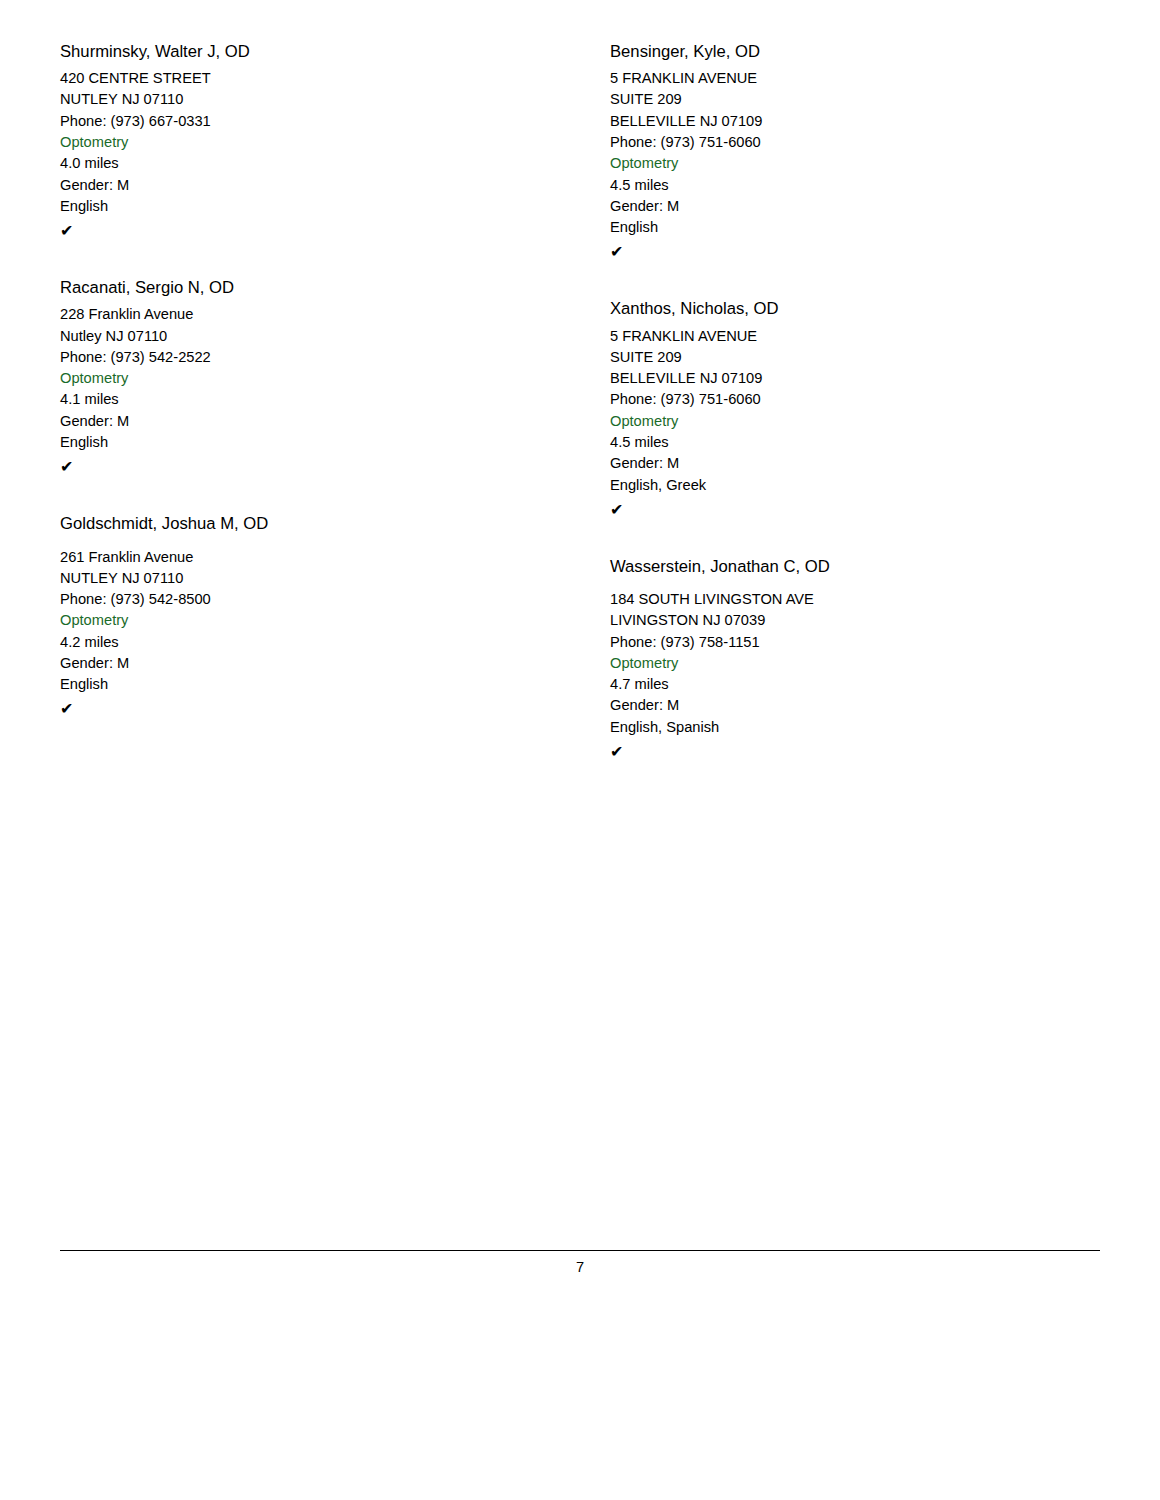Shurminsky, Walter J, OD
420 CENTRE STREET
NUTLEY NJ 07110
Phone: (973) 667-0331
Optometry
4.0 miles
Gender: M
English
✔
Racanati, Sergio N, OD
228 Franklin Avenue
Nutley NJ 07110
Phone: (973) 542-2522
Optometry
4.1 miles
Gender: M
English
✔
Goldschmidt, Joshua M, OD
261 Franklin Avenue
NUTLEY NJ 07110
Phone: (973) 542-8500
Optometry
4.2 miles
Gender: M
English
✔
Bensinger, Kyle, OD
5 FRANKLIN AVENUE
SUITE 209
BELLEVILLE NJ 07109
Phone: (973) 751-6060
Optometry
4.5 miles
Gender: M
English
✔
Xanthos, Nicholas, OD
5 FRANKLIN AVENUE
SUITE 209
BELLEVILLE NJ 07109
Phone: (973) 751-6060
Optometry
4.5 miles
Gender: M
English, Greek
✔
Wasserstein, Jonathan C, OD
184 SOUTH LIVINGSTON AVE
LIVINGSTON NJ 07039
Phone: (973) 758-1151
Optometry
4.7 miles
Gender: M
English, Spanish
✔
7